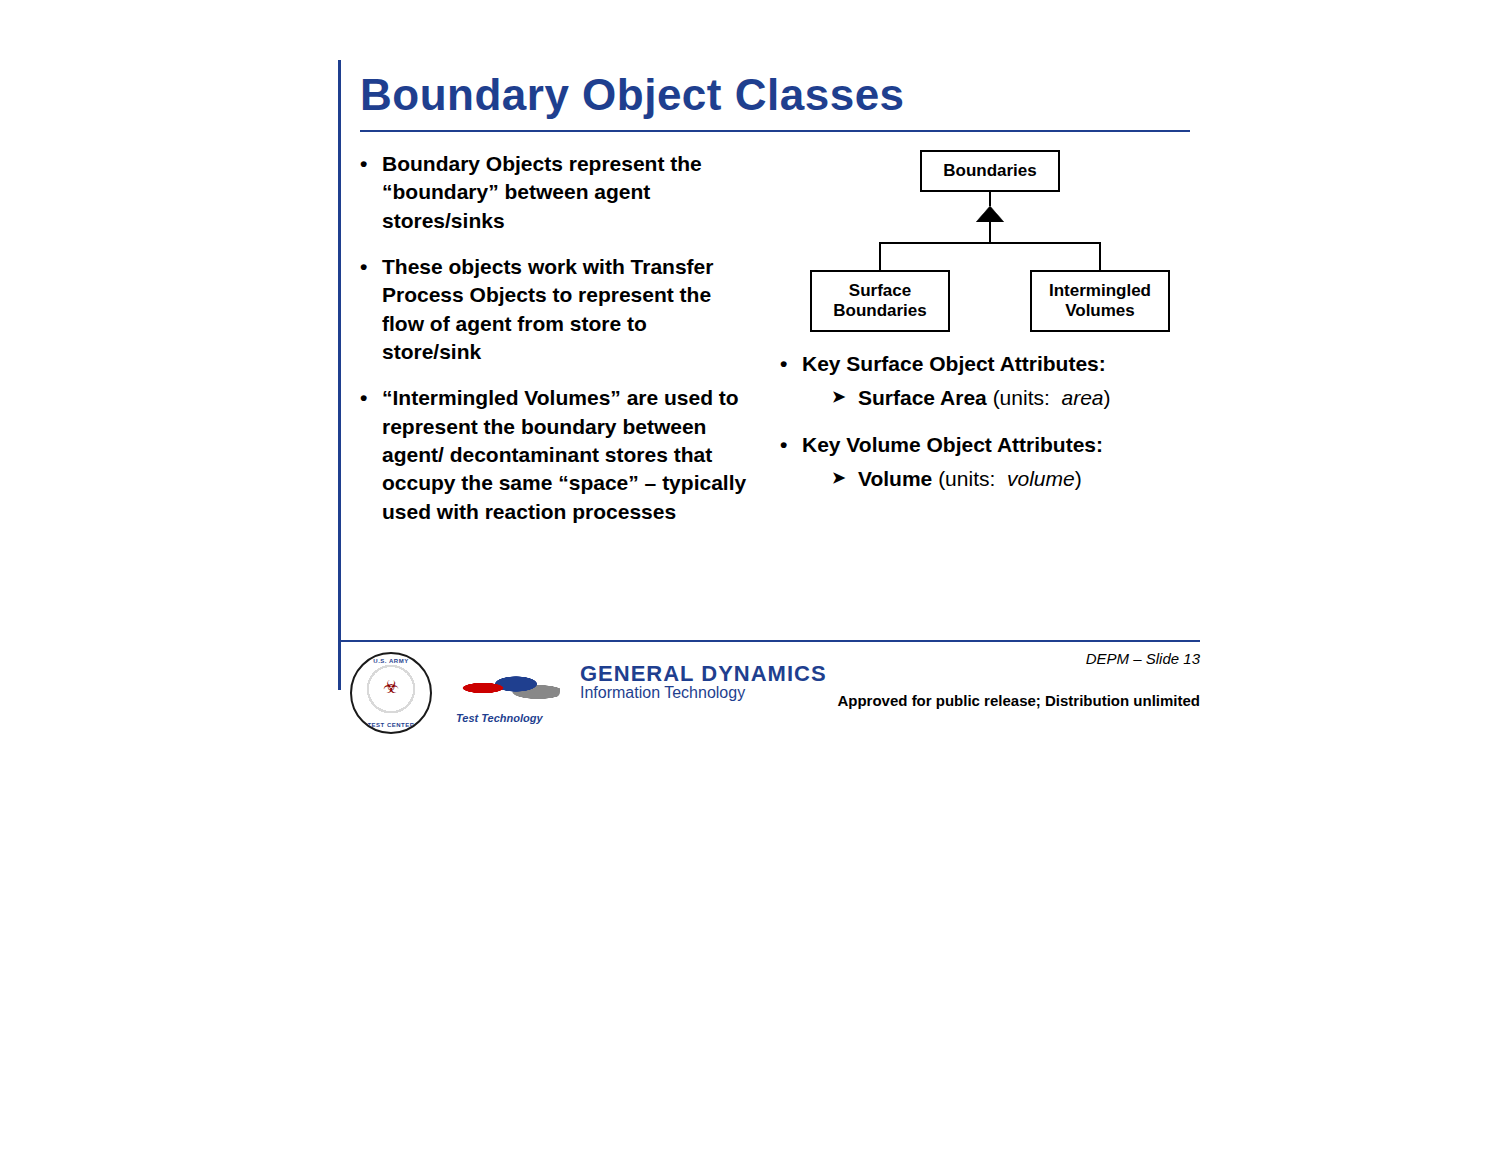Boundary Object Classes
Boundary Objects represent the “boundary” between agent stores/sinks
These objects work with Transfer Process Objects to represent the flow of agent from store to store/sink
“Intermingled Volumes” are used to represent the boundary between agent/ decontaminant stores that occupy the same “space” – typically used with reaction processes
Boundaries
Surface
Boundaries
Intermingled
Volumes
Key Surface Object Attributes:
Surface Area (units: area)
Key Volume Object Attributes:
Volume (units: volume)
U.S. ARMY
☣
TEST CENTER
Test Technology
GENERAL DYNAMICS
Information Technology
DEPM – Slide 13
Approved for public release; Distribution unlimited